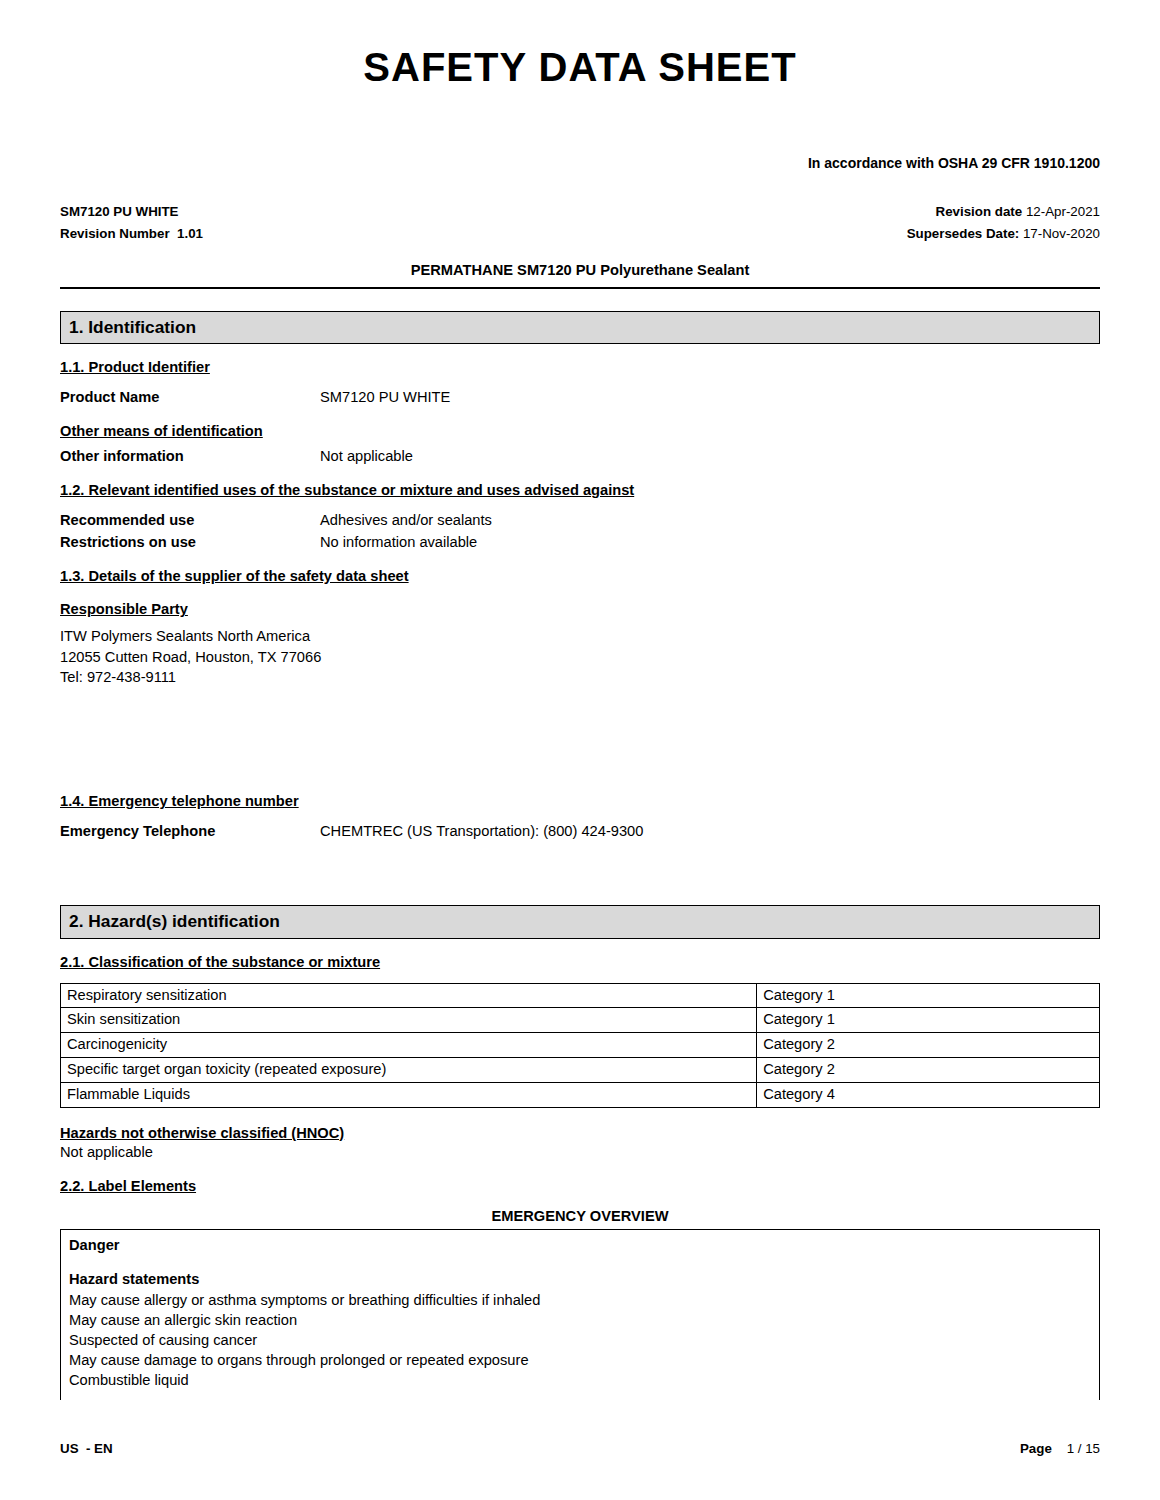SAFETY DATA SHEET
In accordance with OSHA 29 CFR 1910.1200
SM7120 PU WHITE
Revision date 12-Apr-2021
Revision Number 1.01
Supersedes Date: 17-Nov-2020
PERMATHANE SM7120 PU Polyurethane Sealant
1. Identification
1.1. Product Identifier
Product Name
SM7120 PU WHITE
Other means of identification
Other information
Not applicable
1.2. Relevant identified uses of the substance or mixture and uses advised against
Recommended use
Adhesives and/or sealants
Restrictions on use
No information available
1.3. Details of the supplier of the safety data sheet
Responsible Party
ITW Polymers Sealants North America
12055 Cutten Road, Houston, TX 77066
Tel: 972-438-9111
1.4. Emergency telephone number
Emergency Telephone
CHEMTREC (US Transportation): (800) 424-9300
2. Hazard(s) identification
2.1. Classification of the substance or mixture
| Respiratory sensitization | Category 1 |
| Skin sensitization | Category 1 |
| Carcinogenicity | Category 2 |
| Specific target organ toxicity (repeated exposure) | Category 2 |
| Flammable Liquids | Category 4 |
Hazards not otherwise classified (HNOC)
Not applicable
2.2. Label Elements
EMERGENCY OVERVIEW
Danger
Hazard statements
May cause allergy or asthma symptoms or breathing difficulties if inhaled
May cause an allergic skin reaction
Suspected of causing cancer
May cause damage to organs through prolonged or repeated exposure
Combustible liquid
US - EN
Page 1 / 15